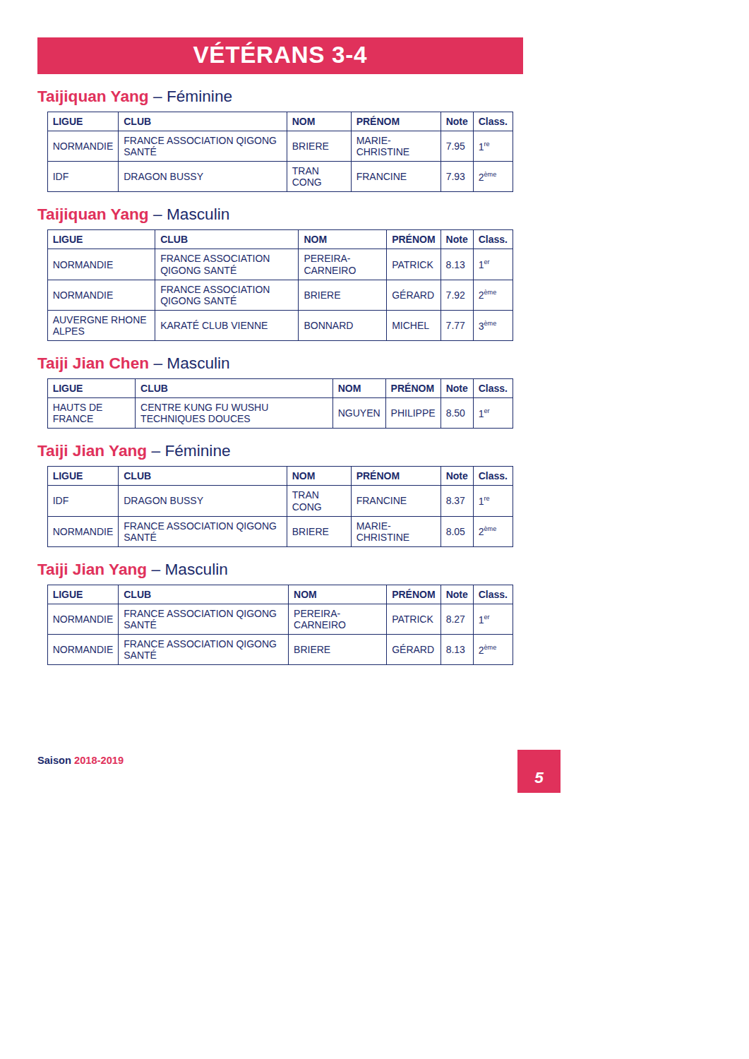VÉTÉRANS 3-4
Taijiquan Yang – Féminine
| LIGUE | CLUB | NOM | PRÉNOM | Note | Class. |
| --- | --- | --- | --- | --- | --- |
| NORMANDIE | FRANCE ASSOCIATION QIGONG SANTÉ | BRIERE | MARIE-CHRISTINE | 7.95 | 1 re |
| IDF | DRAGON BUSSY | TRAN CONG | FRANCINE | 7.93 | 2 ème |
Taijiquan Yang – Masculin
| LIGUE | CLUB | NOM | PRÉNOM | Note | Class. |
| --- | --- | --- | --- | --- | --- |
| NORMANDIE | FRANCE ASSOCIATION QIGONG SANTÉ | PEREIRA-CARNEIRO | PATRICK | 8.13 | 1 er |
| NORMANDIE | FRANCE ASSOCIATION QIGONG SANTÉ | BRIERE | GÉRARD | 7.92 | 2 ème |
| AUVERGNE RHONE ALPES | KARATÉ CLUB VIENNE | BONNARD | MICHEL | 7.77 | 3 ème |
Taiji Jian Chen – Masculin
| LIGUE | CLUB | NOM | PRÉNOM | Note | Class. |
| --- | --- | --- | --- | --- | --- |
| HAUTS DE FRANCE | CENTRE KUNG FU WUSHU TECHNIQUES DOUCES | NGUYEN | PHILIPPE | 8.50 | 1 er |
Taiji Jian Yang – Féminine
| LIGUE | CLUB | NOM | PRÉNOM | Note | Class. |
| --- | --- | --- | --- | --- | --- |
| IDF | DRAGON BUSSY | TRAN CONG | FRANCINE | 8.37 | 1 re |
| NORMANDIE | FRANCE ASSOCIATION QIGONG SANTÉ | BRIERE | MARIE-CHRISTINE | 8.05 | 2 ème |
Taiji Jian Yang – Masculin
| LIGUE | CLUB | NOM | PRÉNOM | Note | Class. |
| --- | --- | --- | --- | --- | --- |
| NORMANDIE | FRANCE ASSOCIATION QIGONG SANTÉ | PEREIRA-CARNEIRO | PATRICK | 8.27 | 1 er |
| NORMANDIE | FRANCE ASSOCIATION QIGONG SANTÉ | BRIERE | GÉRARD | 8.13 | 2 ème |
Saison 2018-2019
5